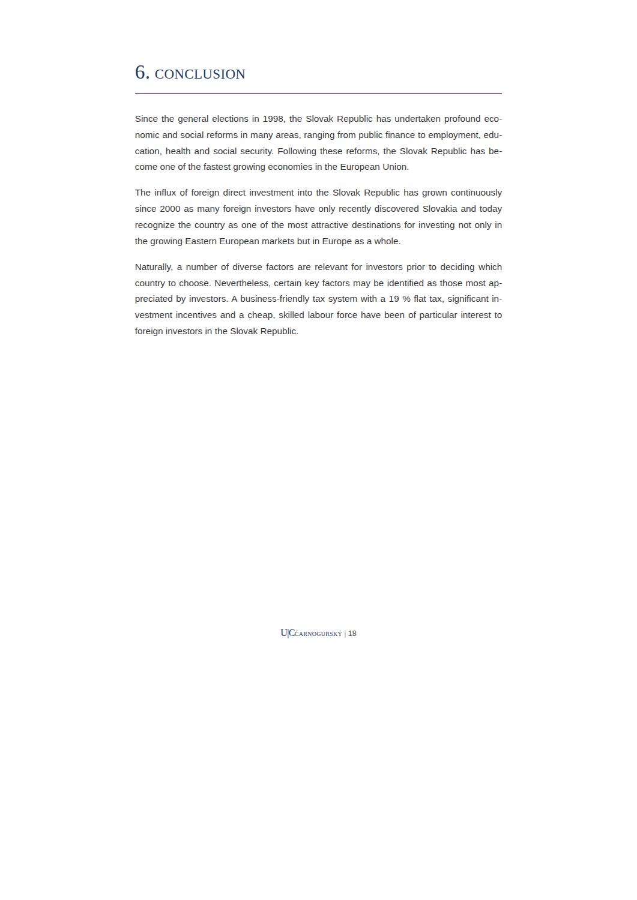6. Conclusion
Since the general elections in 1998, the Slovak Republic has undertaken profound economic and social reforms in many areas, ranging from public finance to employment, education, health and social security. Following these reforms, the Slovak Republic has become one of the fastest growing economies in the European Union.
The influx of foreign direct investment into the Slovak Republic has grown continuously since 2000 as many foreign investors have only recently discovered Slovakia and today recognize the country as one of the most attractive destinations for investing not only in the growing Eastern European markets but in Europe as a whole.
Naturally, a number of diverse factors are relevant for investors prior to deciding which country to choose. Nevertheless, certain key factors may be identified as those most appreciated by investors. A business-friendly tax system with a 19 % flat tax, significant investment incentives and a cheap, skilled labour force have been of particular interest to foreign investors in the Slovak Republic.
U|C Čarnogurský|18